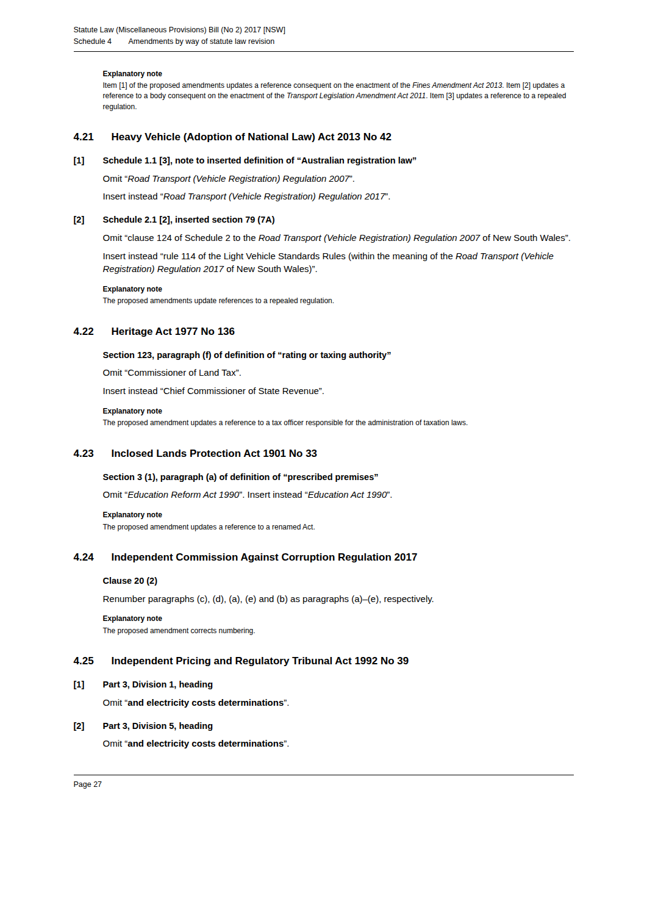Statute Law (Miscellaneous Provisions) Bill (No 2) 2017 [NSW] Schedule 4 Amendments by way of statute law revision
Explanatory note
Item [1] of the proposed amendments updates a reference consequent on the enactment of the Fines Amendment Act 2013. Item [2] updates a reference to a body consequent on the enactment of the Transport Legislation Amendment Act 2011. Item [3] updates a reference to a repealed regulation.
4.21 Heavy Vehicle (Adoption of National Law) Act 2013 No 42
[1] Schedule 1.1 [3], note to inserted definition of “Australian registration law”
Omit “Road Transport (Vehicle Registration) Regulation 2007”.
Insert instead “Road Transport (Vehicle Registration) Regulation 2017”.
[2] Schedule 2.1 [2], inserted section 79 (7A)
Omit “clause 124 of Schedule 2 to the Road Transport (Vehicle Registration) Regulation 2007 of New South Wales”.
Insert instead “rule 114 of the Light Vehicle Standards Rules (within the meaning of the Road Transport (Vehicle Registration) Regulation 2017 of New South Wales)”.
Explanatory note
The proposed amendments update references to a repealed regulation.
4.22 Heritage Act 1977 No 136
Section 123, paragraph (f) of definition of “rating or taxing authority”
Omit “Commissioner of Land Tax”.
Insert instead “Chief Commissioner of State Revenue”.
Explanatory note
The proposed amendment updates a reference to a tax officer responsible for the administration of taxation laws.
4.23 Inclosed Lands Protection Act 1901 No 33
Section 3 (1), paragraph (a) of definition of “prescribed premises”
Omit “Education Reform Act 1990”. Insert instead “Education Act 1990”.
Explanatory note
The proposed amendment updates a reference to a renamed Act.
4.24 Independent Commission Against Corruption Regulation 2017
Clause 20 (2)
Renumber paragraphs (c), (d), (a), (e) and (b) as paragraphs (a)–(e), respectively.
Explanatory note
The proposed amendment corrects numbering.
4.25 Independent Pricing and Regulatory Tribunal Act 1992 No 39
[1] Part 3, Division 1, heading
Omit “and electricity costs determinations”.
[2] Part 3, Division 5, heading
Omit “and electricity costs determinations”.
Page 27